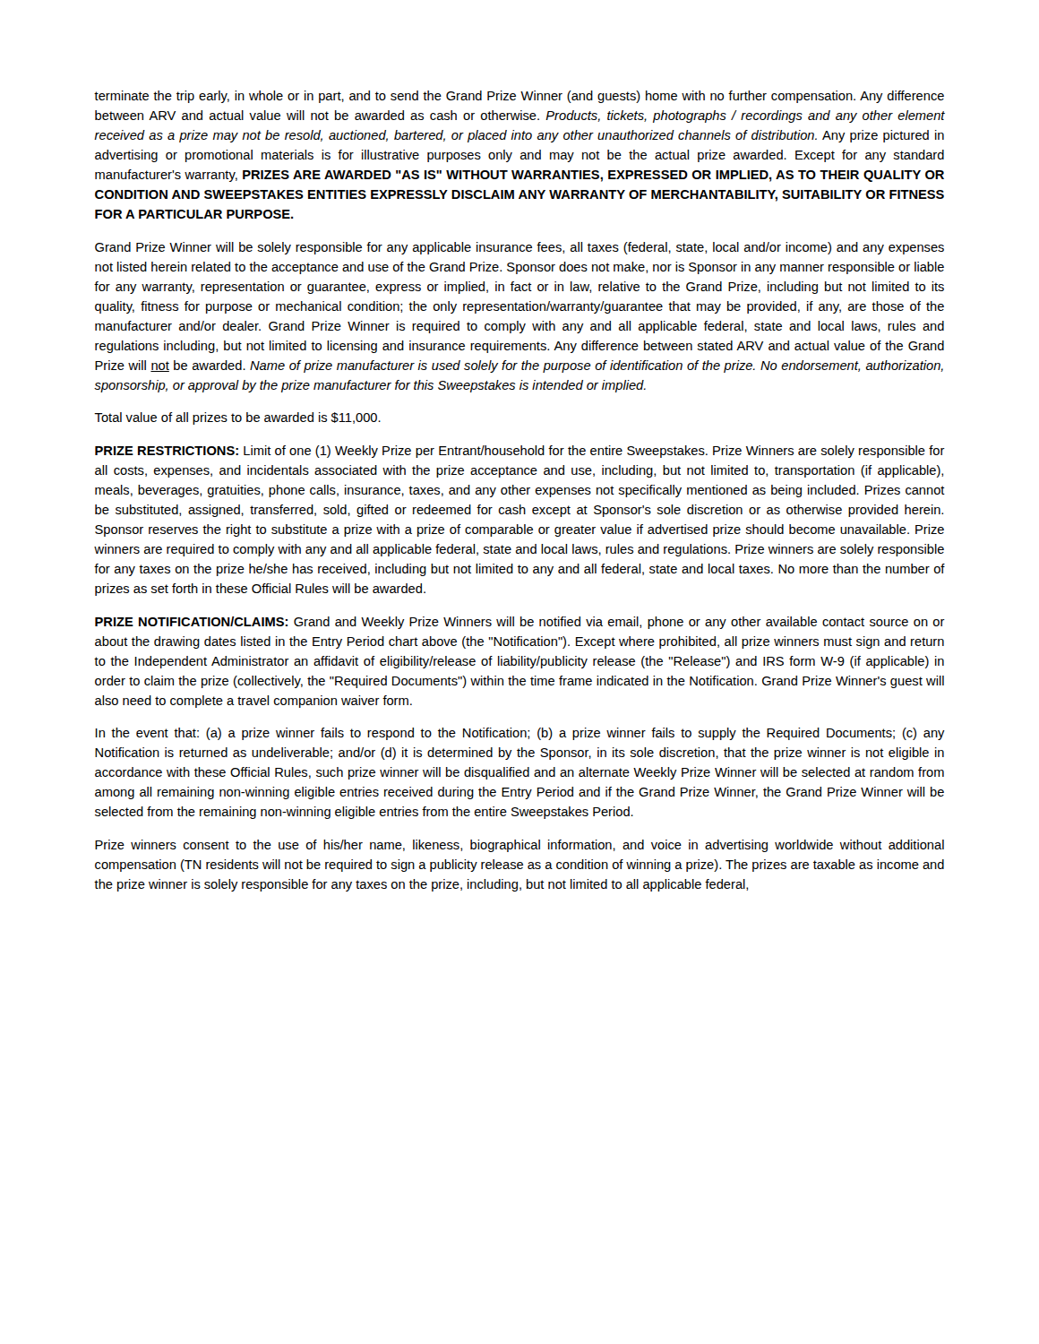terminate the trip early, in whole or in part, and to send the Grand Prize Winner (and guests) home with no further compensation. Any difference between ARV and actual value will not be awarded as cash or otherwise. Products, tickets, photographs / recordings and any other element received as a prize may not be resold, auctioned, bartered, or placed into any other unauthorized channels of distribution. Any prize pictured in advertising or promotional materials is for illustrative purposes only and may not be the actual prize awarded. Except for any standard manufacturer's warranty, PRIZES ARE AWARDED "AS IS" WITHOUT WARRANTIES, EXPRESSED OR IMPLIED, AS TO THEIR QUALITY OR CONDITION AND SWEEPSTAKES ENTITIES EXPRESSLY DISCLAIM ANY WARRANTY OF MERCHANTABILITY, SUITABILITY OR FITNESS FOR A PARTICULAR PURPOSE.
Grand Prize Winner will be solely responsible for any applicable insurance fees, all taxes (federal, state, local and/or income) and any expenses not listed herein related to the acceptance and use of the Grand Prize. Sponsor does not make, nor is Sponsor in any manner responsible or liable for any warranty, representation or guarantee, express or implied, in fact or in law, relative to the Grand Prize, including but not limited to its quality, fitness for purpose or mechanical condition; the only representation/warranty/guarantee that may be provided, if any, are those of the manufacturer and/or dealer. Grand Prize Winner is required to comply with any and all applicable federal, state and local laws, rules and regulations including, but not limited to licensing and insurance requirements. Any difference between stated ARV and actual value of the Grand Prize will not be awarded. Name of prize manufacturer is used solely for the purpose of identification of the prize. No endorsement, authorization, sponsorship, or approval by the prize manufacturer for this Sweepstakes is intended or implied.
Total value of all prizes to be awarded is $11,000.
PRIZE RESTRICTIONS: Limit of one (1) Weekly Prize per Entrant/household for the entire Sweepstakes. Prize Winners are solely responsible for all costs, expenses, and incidentals associated with the prize acceptance and use, including, but not limited to, transportation (if applicable), meals, beverages, gratuities, phone calls, insurance, taxes, and any other expenses not specifically mentioned as being included. Prizes cannot be substituted, assigned, transferred, sold, gifted or redeemed for cash except at Sponsor's sole discretion or as otherwise provided herein. Sponsor reserves the right to substitute a prize with a prize of comparable or greater value if advertised prize should become unavailable. Prize winners are required to comply with any and all applicable federal, state and local laws, rules and regulations. Prize winners are solely responsible for any taxes on the prize he/she has received, including but not limited to any and all federal, state and local taxes. No more than the number of prizes as set forth in these Official Rules will be awarded.
PRIZE NOTIFICATION/CLAIMS: Grand and Weekly Prize Winners will be notified via email, phone or any other available contact source on or about the drawing dates listed in the Entry Period chart above (the "Notification"). Except where prohibited, all prize winners must sign and return to the Independent Administrator an affidavit of eligibility/release of liability/publicity release (the "Release") and IRS form W-9 (if applicable) in order to claim the prize (collectively, the "Required Documents") within the time frame indicated in the Notification. Grand Prize Winner's guest will also need to complete a travel companion waiver form.
In the event that: (a) a prize winner fails to respond to the Notification; (b) a prize winner fails to supply the Required Documents; (c) any Notification is returned as undeliverable; and/or (d) it is determined by the Sponsor, in its sole discretion, that the prize winner is not eligible in accordance with these Official Rules, such prize winner will be disqualified and an alternate Weekly Prize Winner will be selected at random from among all remaining non-winning eligible entries received during the Entry Period and if the Grand Prize Winner, the Grand Prize Winner will be selected from the remaining non-winning eligible entries from the entire Sweepstakes Period.
Prize winners consent to the use of his/her name, likeness, biographical information, and voice in advertising worldwide without additional compensation (TN residents will not be required to sign a publicity release as a condition of winning a prize). The prizes are taxable as income and the prize winner is solely responsible for any taxes on the prize, including, but not limited to all applicable federal,